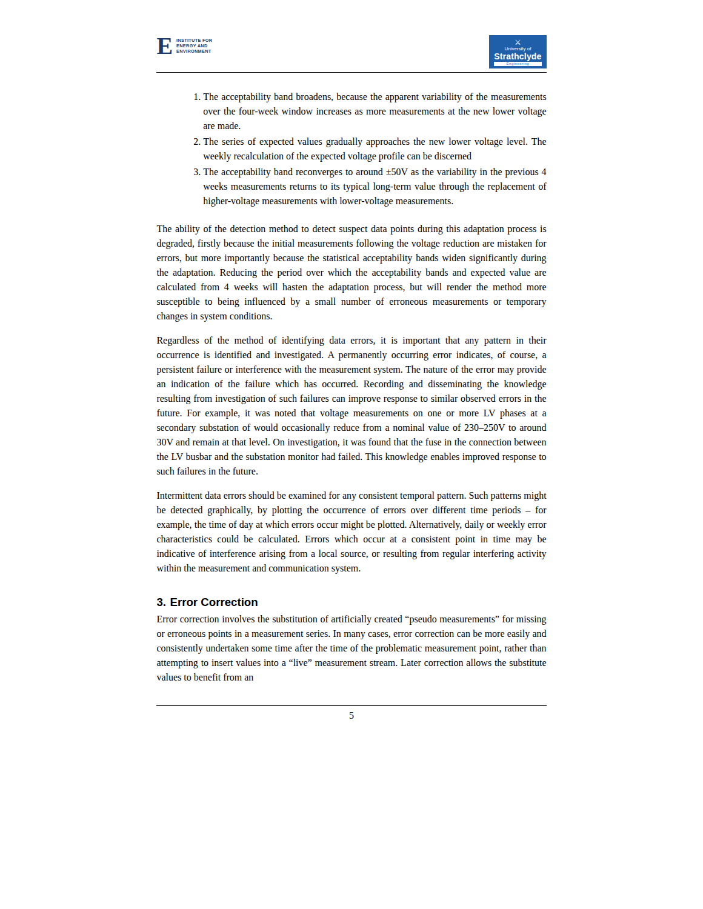E
Institute for
Energy and
Environment
⚔ University of Strathclyde Engineering
The acceptability band broadens, because the apparent variability of the measurements over the four-week window increases as more measurements at the new lower voltage are made.
The series of expected values gradually approaches the new lower voltage level. The weekly recalculation of the expected voltage profile can be discerned
The acceptability band reconverges to around ±50V as the variability in the previous 4 weeks measurements returns to its typical long-term value through the replacement of higher-voltage measurements with lower-voltage measurements.
The ability of the detection method to detect suspect data points during this adaptation process is degraded, firstly because the initial measurements following the voltage reduction are mistaken for errors, but more importantly because the statistical acceptability bands widen significantly during the adaptation. Reducing the period over which the acceptability bands and expected value are calculated from 4 weeks will hasten the adaptation process, but will render the method more susceptible to being influenced by a small number of erroneous measurements or temporary changes in system conditions.
Regardless of the method of identifying data errors, it is important that any pattern in their occurrence is identified and investigated. A permanently occurring error indicates, of course, a persistent failure or interference with the measurement system. The nature of the error may provide an indication of the failure which has occurred. Recording and disseminating the knowledge resulting from investigation of such failures can improve response to similar observed errors in the future. For example, it was noted that voltage measurements on one or more LV phases at a secondary substation of would occasionally reduce from a nominal value of 230–250V to around 30V and remain at that level. On investigation, it was found that the fuse in the connection between the LV busbar and the substation monitor had failed. This knowledge enables improved response to such failures in the future.
Intermittent data errors should be examined for any consistent temporal pattern. Such patterns might be detected graphically, by plotting the occurrence of errors over different time periods – for example, the time of day at which errors occur might be plotted. Alternatively, daily or weekly error characteristics could be calculated. Errors which occur at a consistent point in time may be indicative of interference arising from a local source, or resulting from regular interfering activity within the measurement and communication system.
3. Error Correction
Error correction involves the substitution of artificially created “pseudo measurements” for missing or erroneous points in a measurement series. In many cases, error correction can be more easily and consistently undertaken some time after the time of the problematic measurement point, rather than attempting to insert values into a “live” measurement stream. Later correction allows the substitute values to benefit from an
5